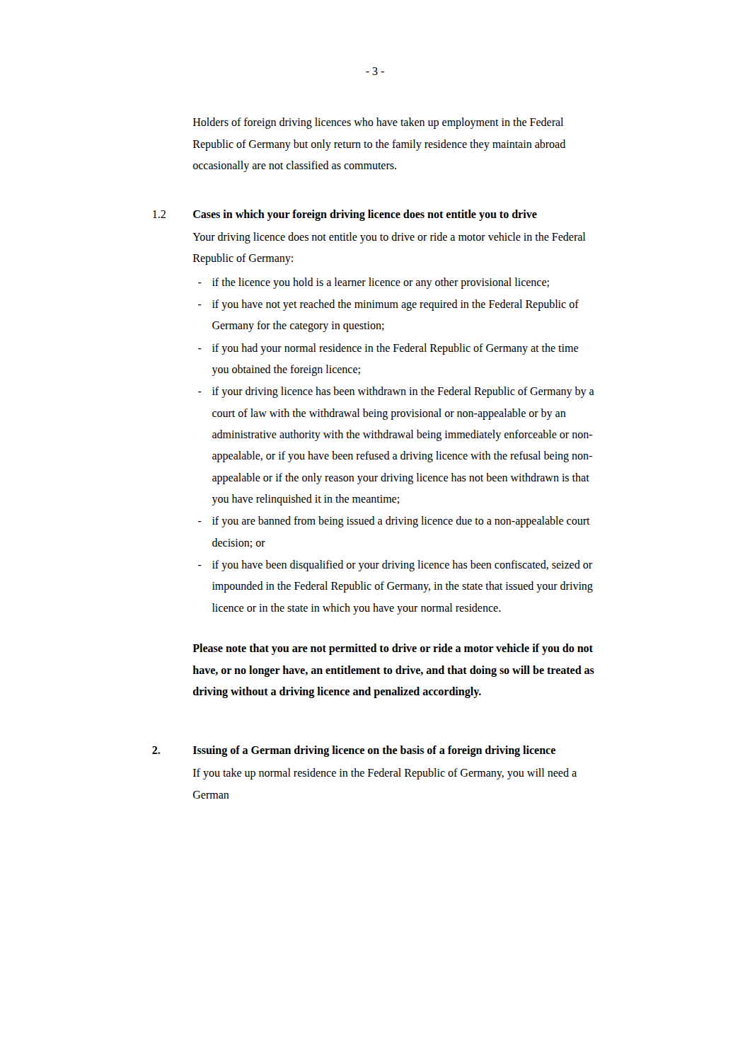- 3 -
Holders of foreign driving licences who have taken up employment in the Federal Republic of Germany but only return to the family residence they maintain abroad occasionally are not classified as commuters.
1.2
Cases in which your foreign driving licence does not entitle you to drive
Your driving licence does not entitle you to drive or ride a motor vehicle in the Federal Republic of Germany:
if the licence you hold is a learner licence or any other provisional licence;
if you have not yet reached the minimum age required in the Federal Republic of Germany for the category in question;
if you had your normal residence in the Federal Republic of Germany at the time you obtained the foreign licence;
if your driving licence has been withdrawn in the Federal Republic of Germany by a court of law with the withdrawal being provisional or non-appealable or by an administrative authority with the withdrawal being immediately enforceable or non-appealable, or if you have been refused a driving licence with the refusal being non-appealable or if the only reason your driving licence has not been withdrawn is that you have relinquished it in the meantime;
if you are banned from being issued a driving licence due to a non-appealable court decision; or
if you have been disqualified or your driving licence has been confiscated, seized or impounded in the Federal Republic of Germany, in the state that issued your driving licence or in the state in which you have your normal residence.
Please note that you are not permitted to drive or ride a motor vehicle if you do not have, or no longer have, an entitlement to drive, and that doing so will be treated as driving without a driving licence and penalized accordingly.
2.
Issuing of a German driving licence on the basis of a foreign driving licence
If you take up normal residence in the Federal Republic of Germany, you will need a German